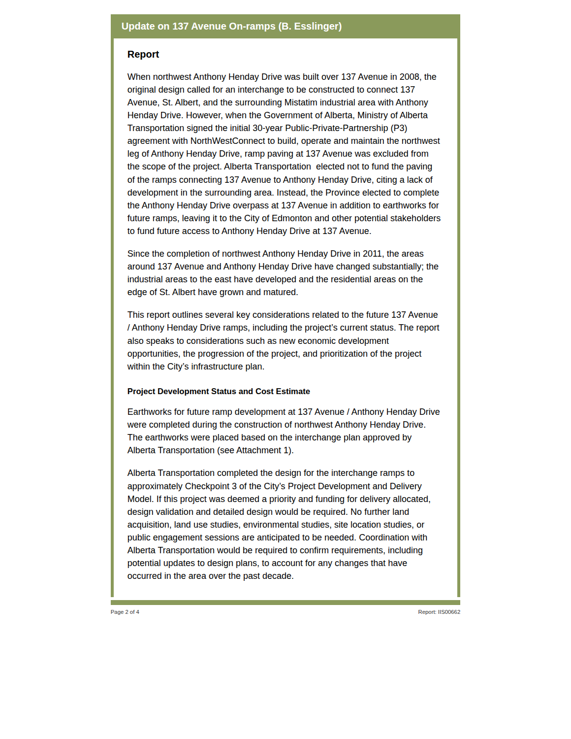Update on 137 Avenue On-ramps (B. Esslinger)
Report
When northwest Anthony Henday Drive was built over 137 Avenue in 2008, the original design called for an interchange to be constructed to connect 137 Avenue, St. Albert, and the surrounding Mistatim industrial area with Anthony Henday Drive. However, when the Government of Alberta, Ministry of Alberta Transportation signed the initial 30-year Public-Private-Partnership (P3) agreement with NorthWestConnect to build, operate and maintain the northwest leg of Anthony Henday Drive, ramp paving at 137 Avenue was excluded from the scope of the project. Alberta Transportation elected not to fund the paving of the ramps connecting 137 Avenue to Anthony Henday Drive, citing a lack of development in the surrounding area. Instead, the Province elected to complete the Anthony Henday Drive overpass at 137 Avenue in addition to earthworks for future ramps, leaving it to the City of Edmonton and other potential stakeholders to fund future access to Anthony Henday Drive at 137 Avenue.
Since the completion of northwest Anthony Henday Drive in 2011, the areas around 137 Avenue and Anthony Henday Drive have changed substantially; the industrial areas to the east have developed and the residential areas on the edge of St. Albert have grown and matured.
This report outlines several key considerations related to the future 137 Avenue / Anthony Henday Drive ramps, including the project’s current status. The report also speaks to considerations such as new economic development opportunities, the progression of the project, and prioritization of the project within the City’s infrastructure plan.
Project Development Status and Cost Estimate
Earthworks for future ramp development at 137 Avenue / Anthony Henday Drive were completed during the construction of northwest Anthony Henday Drive. The earthworks were placed based on the interchange plan approved by Alberta Transportation (see Attachment 1).
Alberta Transportation completed the design for the interchange ramps to approximately Checkpoint 3 of the City’s Project Development and Delivery Model. If this project was deemed a priority and funding for delivery allocated, design validation and detailed design would be required. No further land acquisition, land use studies, environmental studies, site location studies, or public engagement sessions are anticipated to be needed. Coordination with Alberta Transportation would be required to confirm requirements, including potential updates to design plans, to account for any changes that have occurred in the area over the past decade.
Page 2 of 4 Report: IIS00662